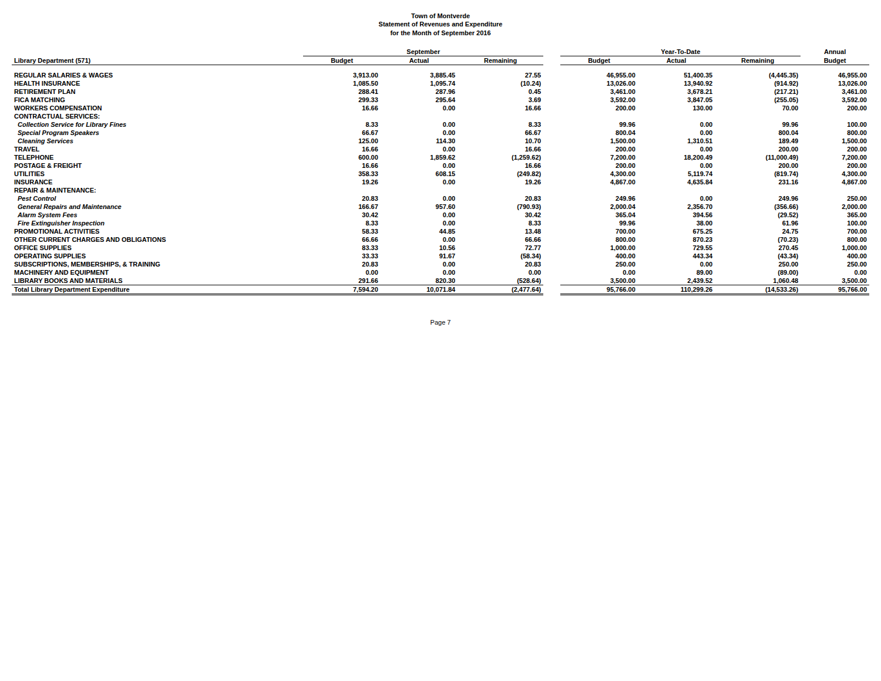Town of Montverde
Statement of Revenues and Expenditure
for the Month of September 2016
| | September | | Year-To-Date | Annual |
| --- | --- | --- | --- | --- |
| Library Department (571) | Budget | Actual | Remaining | | Budget | Actual | Remaining | Budget |
| REGULAR SALARIES & WAGES | 3,913.00 | 3,885.45 | 27.55 | | 46,955.00 | 51,400.35 | (4,445.35) | 46,955.00 |
| HEALTH INSURANCE | 1,085.50 | 1,095.74 | (10.24) | | 13,026.00 | 13,940.92 | (914.92) | 13,026.00 |
| RETIREMENT PLAN | 288.41 | 287.96 | 0.45 | | 3,461.00 | 3,678.21 | (217.21) | 3,461.00 |
| FICA MATCHING | 299.33 | 295.64 | 3.69 | | 3,592.00 | 3,847.05 | (255.05) | 3,592.00 |
| WORKERS COMPENSATION | 16.66 | 0.00 | 16.66 | | 200.00 | 130.00 | 70.00 | 200.00 |
| CONTRACTUAL SERVICES: | | | | | | | | |
| Collection Service for Library Fines | 8.33 | 0.00 | 8.33 | | 99.96 | 0.00 | 99.96 | 100.00 |
| Special Program Speakers | 66.67 | 0.00 | 66.67 | | 800.04 | 0.00 | 800.04 | 800.00 |
| Cleaning Services | 125.00 | 114.30 | 10.70 | | 1,500.00 | 1,310.51 | 189.49 | 1,500.00 |
| TRAVEL | 16.66 | 0.00 | 16.66 | | 200.00 | 0.00 | 200.00 | 200.00 |
| TELEPHONE | 600.00 | 1,859.62 | (1,259.62) | | 7,200.00 | 18,200.49 | (11,000.49) | 7,200.00 |
| POSTAGE & FREIGHT | 16.66 | 0.00 | 16.66 | | 200.00 | 0.00 | 200.00 | 200.00 |
| UTILITIES | 358.33 | 608.15 | (249.82) | | 4,300.00 | 5,119.74 | (819.74) | 4,300.00 |
| INSURANCE | 19.26 | 0.00 | 19.26 | | 4,867.00 | 4,635.84 | 231.16 | 4,867.00 |
| REPAIR & MAINTENANCE: | | | | | | | | |
| Pest Control | 20.83 | 0.00 | 20.83 | | 249.96 | 0.00 | 249.96 | 250.00 |
| General Repairs and Maintenance | 166.67 | 957.60 | (790.93) | | 2,000.04 | 2,356.70 | (356.66) | 2,000.00 |
| Alarm System Fees | 30.42 | 0.00 | 30.42 | | 365.04 | 394.56 | (29.52) | 365.00 |
| Fire Extinguisher Inspection | 8.33 | 0.00 | 8.33 | | 99.96 | 38.00 | 61.96 | 100.00 |
| PROMOTIONAL ACTIVITIES | 58.33 | 44.85 | 13.48 | | 700.00 | 675.25 | 24.75 | 700.00 |
| OTHER CURRENT CHARGES AND OBLIGATIONS | 66.66 | 0.00 | 66.66 | | 800.00 | 870.23 | (70.23) | 800.00 |
| OFFICE SUPPLIES | 83.33 | 10.56 | 72.77 | | 1,000.00 | 729.55 | 270.45 | 1,000.00 |
| OPERATING SUPPLIES | 33.33 | 91.67 | (58.34) | | 400.00 | 443.34 | (43.34) | 400.00 |
| SUBSCRIPTIONS, MEMBERSHIPS, & TRAINING | 20.83 | 0.00 | 20.83 | | 250.00 | 0.00 | 250.00 | 250.00 |
| MACHINERY AND EQUIPMENT | 0.00 | 0.00 | 0.00 | | 0.00 | 89.00 | (89.00) | 0.00 |
| LIBRARY BOOKS AND MATERIALS | 291.66 | 820.30 | (528.64) | | 3,500.00 | 2,439.52 | 1,060.48 | 3,500.00 |
| Total Library Department Expenditure | 7,594.20 | 10,071.84 | (2,477.64) | | 95,766.00 | 110,299.26 | (14,533.26) | 95,766.00 |
Page 7